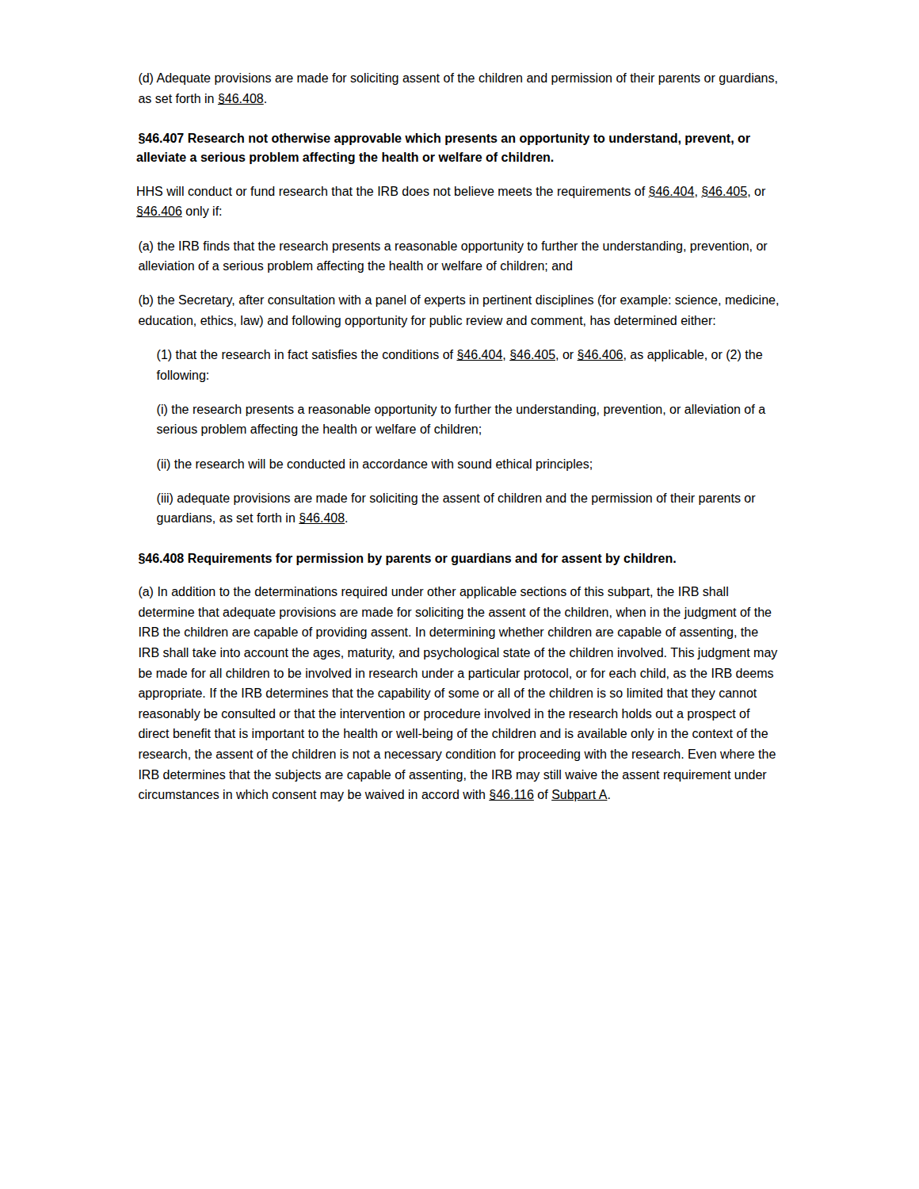(d) Adequate provisions are made for soliciting assent of the children and permission of their parents or guardians, as set forth in §46.408.
§46.407 Research not otherwise approvable which presents an opportunity to understand, prevent, or alleviate a serious problem affecting the health or welfare of children.
HHS will conduct or fund research that the IRB does not believe meets the requirements of §46.404, §46.405, or §46.406 only if:
(a) the IRB finds that the research presents a reasonable opportunity to further the understanding, prevention, or alleviation of a serious problem affecting the health or welfare of children; and
(b) the Secretary, after consultation with a panel of experts in pertinent disciplines (for example: science, medicine, education, ethics, law) and following opportunity for public review and comment, has determined either:
(1) that the research in fact satisfies the conditions of §46.404, §46.405, or §46.406, as applicable, or (2) the following:
(i) the research presents a reasonable opportunity to further the understanding, prevention, or alleviation of a serious problem affecting the health or welfare of children;
(ii) the research will be conducted in accordance with sound ethical principles;
(iii) adequate provisions are made for soliciting the assent of children and the permission of their parents or guardians, as set forth in §46.408.
§46.408 Requirements for permission by parents or guardians and for assent by children.
(a) In addition to the determinations required under other applicable sections of this subpart, the IRB shall determine that adequate provisions are made for soliciting the assent of the children, when in the judgment of the IRB the children are capable of providing assent. In determining whether children are capable of assenting, the IRB shall take into account the ages, maturity, and psychological state of the children involved. This judgment may be made for all children to be involved in research under a particular protocol, or for each child, as the IRB deems appropriate. If the IRB determines that the capability of some or all of the children is so limited that they cannot reasonably be consulted or that the intervention or procedure involved in the research holds out a prospect of direct benefit that is important to the health or well-being of the children and is available only in the context of the research, the assent of the children is not a necessary condition for proceeding with the research. Even where the IRB determines that the subjects are capable of assenting, the IRB may still waive the assent requirement under circumstances in which consent may be waived in accord with §46.116 of Subpart A.